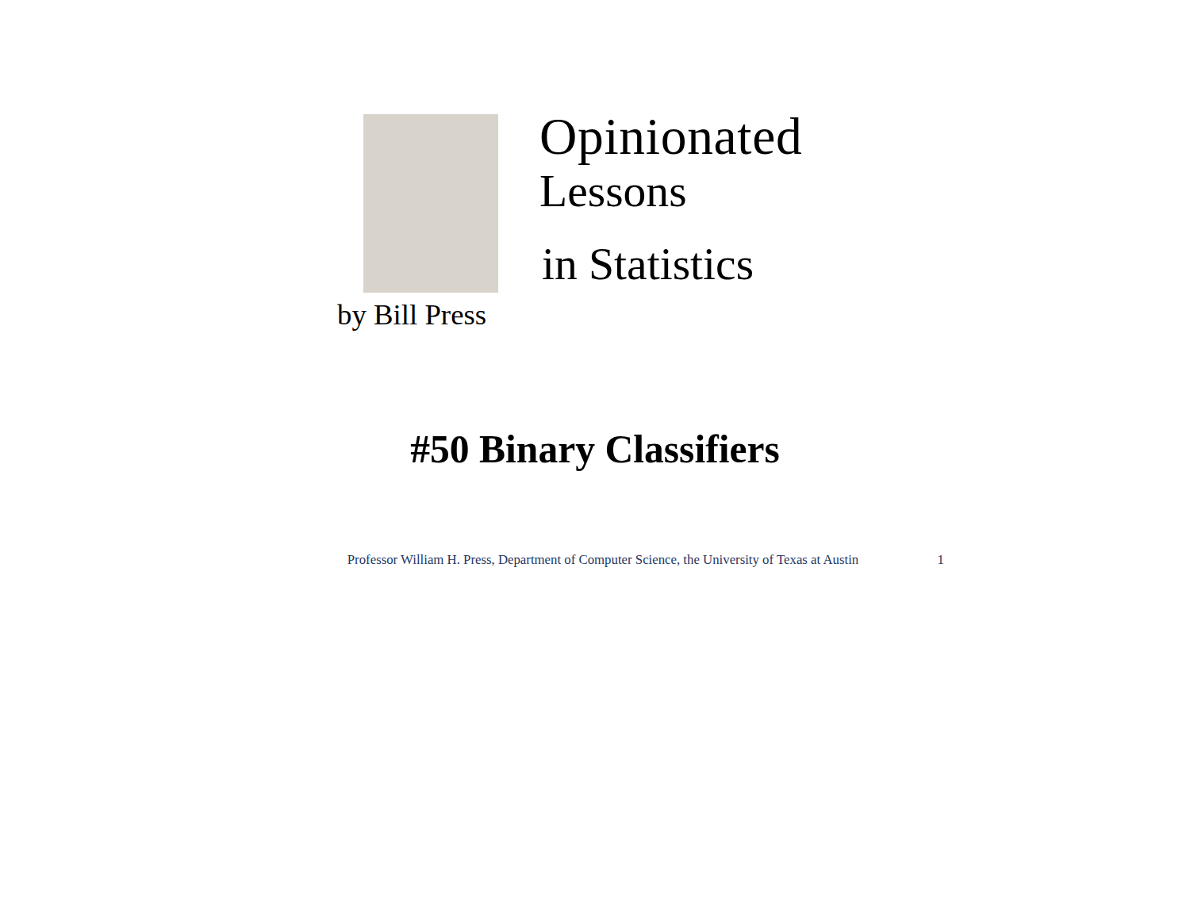Opinionated
Lessons
in Statistics
by Bill Press
#50 Binary Classifiers
Professor William H. Press, Department of Computer Science, the University of Texas at Austin 1